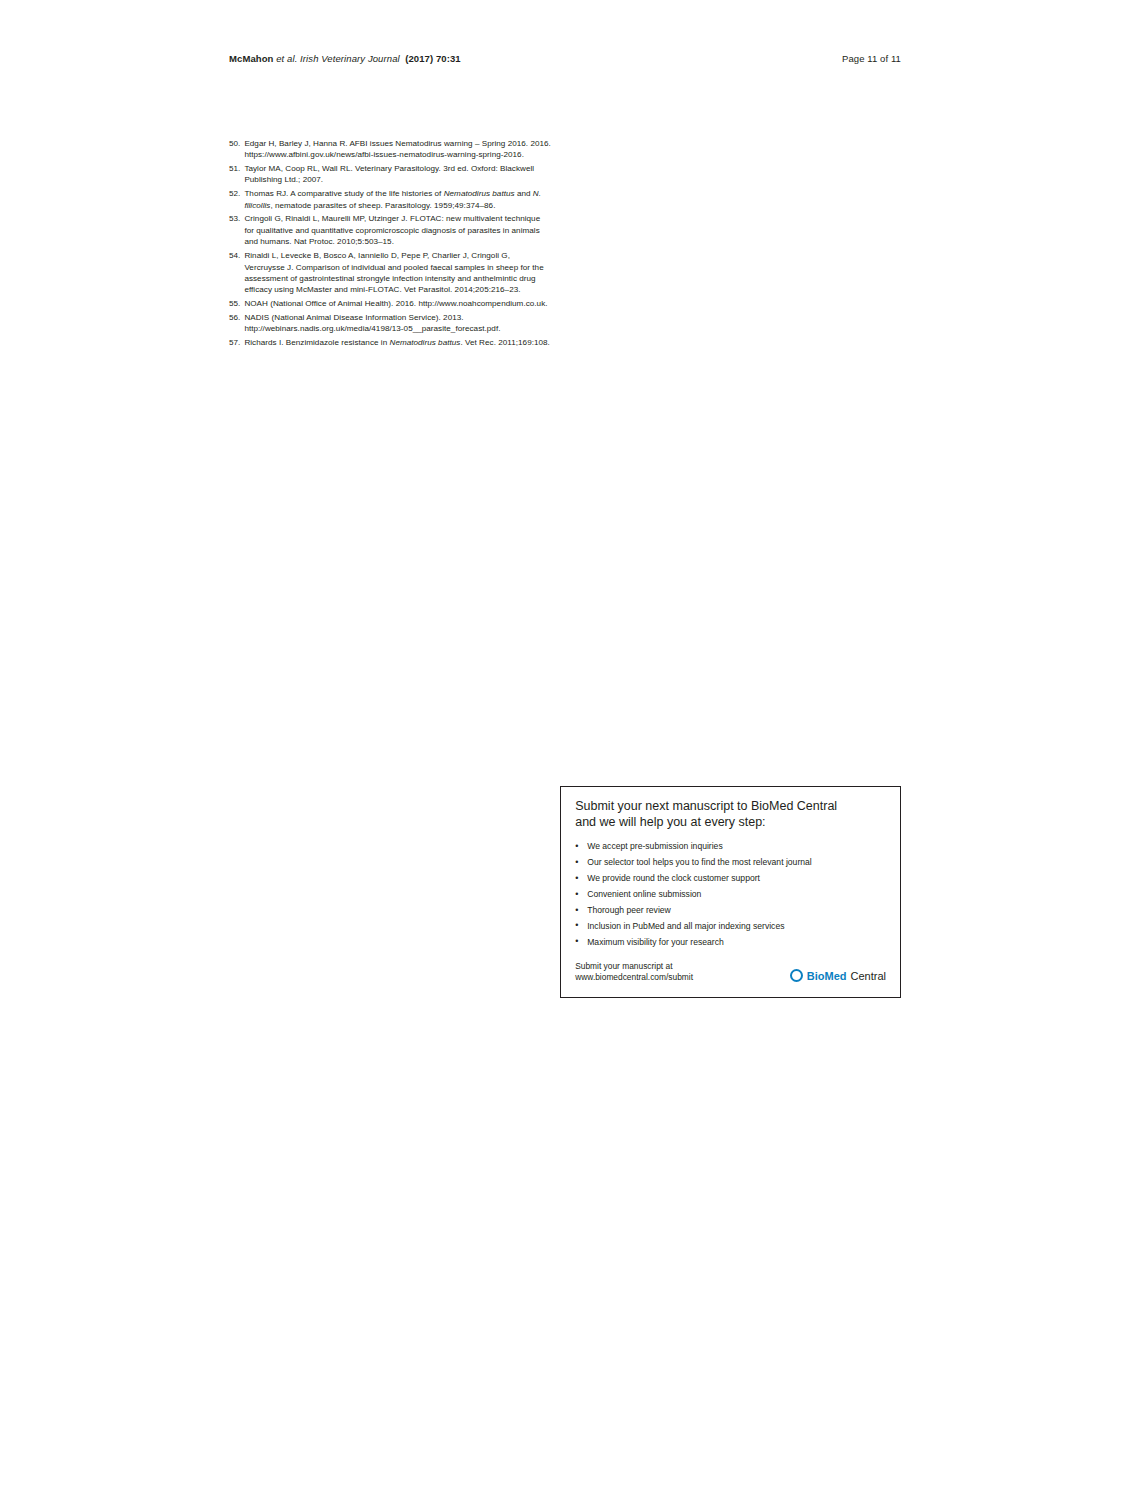McMahon et al. Irish Veterinary Journal (2017) 70:31
Page 11 of 11
50. Edgar H, Barley J, Hanna R. AFBI issues Nematodirus warning – Spring 2016. 2016. https://www.afbini.gov.uk/news/afbi-issues-nematodirus-warning-spring-2016.
51. Taylor MA, Coop RL, Wall RL. Veterinary Parasitology. 3rd ed. Oxford: Blackwell Publishing Ltd.; 2007.
52. Thomas RJ. A comparative study of the life histories of Nematodirus battus and N. filicollis, nematode parasites of sheep. Parasitology. 1959;49:374–86.
53. Cringoli G, Rinaldi L, Maurelli MP, Utzinger J. FLOTAC: new multivalent technique for qualitative and quantitative copromicroscopic diagnosis of parasites in animals and humans. Nat Protoc. 2010;5:503–15.
54. Rinaldi L, Levecke B, Bosco A, Ianniello D, Pepe P, Charlier J, Cringoli G, Vercruysse J. Comparison of individual and pooled faecal samples in sheep for the assessment of gastrointestinal strongyle infection intensity and anthelmintic drug efficacy using McMaster and mini-FLOTAC. Vet Parasitol. 2014;205:216–23.
55. NOAH (National Office of Animal Health). 2016. http://www.noahcompendium.co.uk.
56. NADIS (National Animal Disease Information Service). 2013. http://webinars.nadis.org.uk/media/4198/13-05__parasite_forecast.pdf.
57. Richards I. Benzimidazole resistance in Nematodirus battus. Vet Rec. 2011;169:108.
Submit your next manuscript to BioMed Central
and we will help you at every step:
We accept pre-submission inquiries
Our selector tool helps you to find the most relevant journal
We provide round the clock customer support
Convenient online submission
Thorough peer review
Inclusion in PubMed and all major indexing services
Maximum visibility for your research
Submit your manuscript at
www.biomedcentral.com/submit
BioMed Central